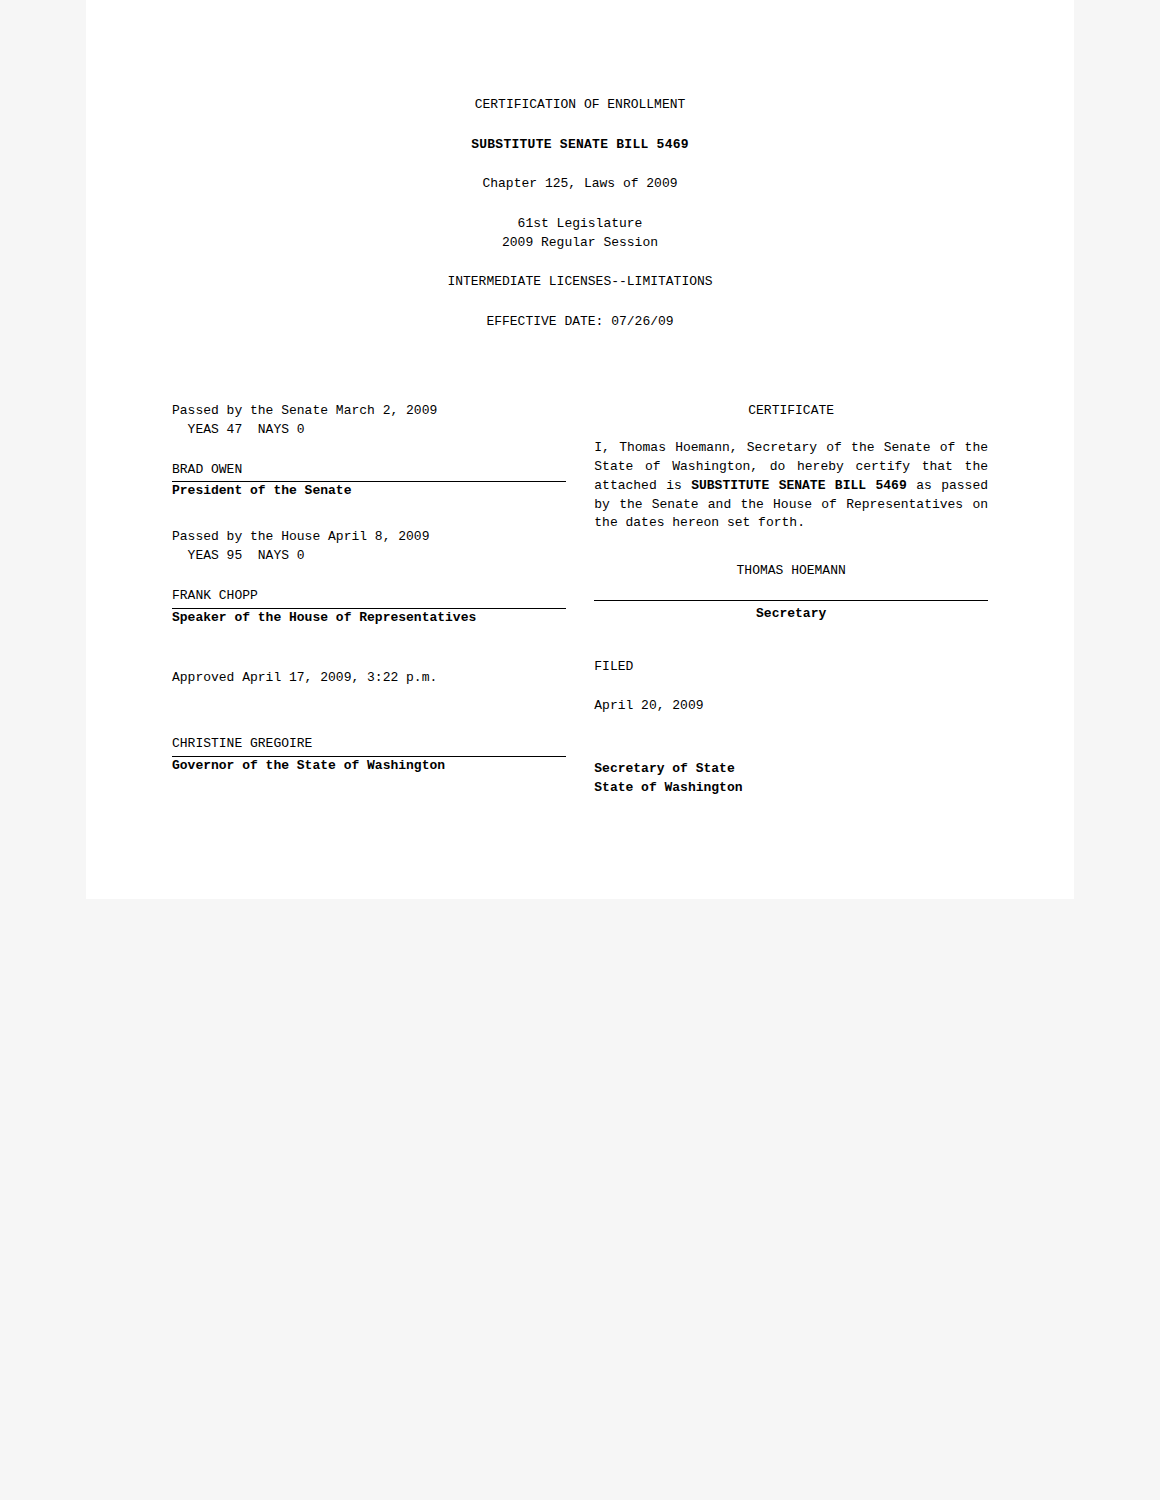CERTIFICATION OF ENROLLMENT
SUBSTITUTE SENATE BILL 5469
Chapter 125, Laws of 2009
61st Legislature
2009 Regular Session
INTERMEDIATE LICENSES--LIMITATIONS
EFFECTIVE DATE: 07/26/09
Passed by the Senate March 2, 2009
YEAS 47 NAYS 0
BRAD OWEN
President of the Senate
Passed by the House April 8, 2009
YEAS 95 NAYS 0
FRANK CHOPP
Speaker of the House of Representatives
Approved April 17, 2009, 3:22 p.m.
CHRISTINE GREGOIRE
Governor of the State of Washington
CERTIFICATE
I, Thomas Hoemann, Secretary of the Senate of the State of Washington, do hereby certify that the attached is SUBSTITUTE SENATE BILL 5469 as passed by the Senate and the House of Representatives on the dates hereon set forth.
THOMAS HOEMANN Secretary
FILED
April 20, 2009
Secretary of State
State of Washington